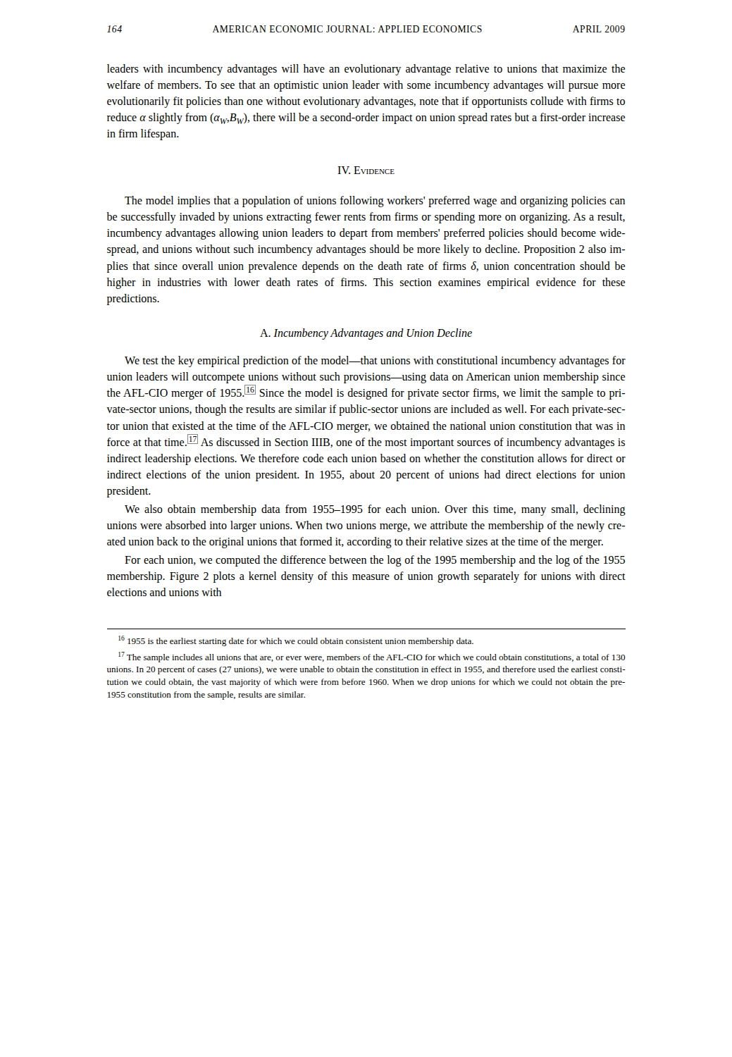164 American Economic Journal: Applied Economics April 2009
leaders with incumbency advantages will have an evolutionary advantage relative to unions that maximize the welfare of members. To see that an optimistic union leader with some incumbency advantages will pursue more evolutionarily fit policies than one without evolutionary advantages, note that if opportunists collude with firms to reduce α slightly from (αW,BW), there will be a second-order impact on union spread rates but a first-order increase in firm lifespan.
IV. Evidence
The model implies that a population of unions following workers' preferred wage and organizing policies can be successfully invaded by unions extracting fewer rents from firms or spending more on organizing. As a result, incumbency advantages allowing union leaders to depart from members' preferred policies should become widespread, and unions without such incumbency advantages should be more likely to decline. Proposition 2 also implies that since overall union prevalence depends on the death rate of firms δ, union concentration should be higher in industries with lower death rates of firms. This section examines empirical evidence for these predictions.
A. Incumbency Advantages and Union Decline
We test the key empirical prediction of the model—that unions with constitutional incumbency advantages for union leaders will outcompete unions without such provisions—using data on American union membership since the AFL-CIO merger of 1955.16 Since the model is designed for private sector firms, we limit the sample to private-sector unions, though the results are similar if public-sector unions are included as well. For each private-sector union that existed at the time of the AFL-CIO merger, we obtained the national union constitution that was in force at that time.17 As discussed in Section IIIB, one of the most important sources of incumbency advantages is indirect leadership elections. We therefore code each union based on whether the constitution allows for direct or indirect elections of the union president. In 1955, about 20 percent of unions had direct elections for union president.
We also obtain membership data from 1955–1995 for each union. Over this time, many small, declining unions were absorbed into larger unions. When two unions merge, we attribute the membership of the newly created union back to the original unions that formed it, according to their relative sizes at the time of the merger.
For each union, we computed the difference between the log of the 1995 membership and the log of the 1955 membership. Figure 2 plots a kernel density of this measure of union growth separately for unions with direct elections and unions with
16 1955 is the earliest starting date for which we could obtain consistent union membership data.
17 The sample includes all unions that are, or ever were, members of the AFL-CIO for which we could obtain constitutions, a total of 130 unions. In 20 percent of cases (27 unions), we were unable to obtain the constitution in effect in 1955, and therefore used the earliest constitution we could obtain, the vast majority of which were from before 1960. When we drop unions for which we could not obtain the pre-1955 constitution from the sample, results are similar.